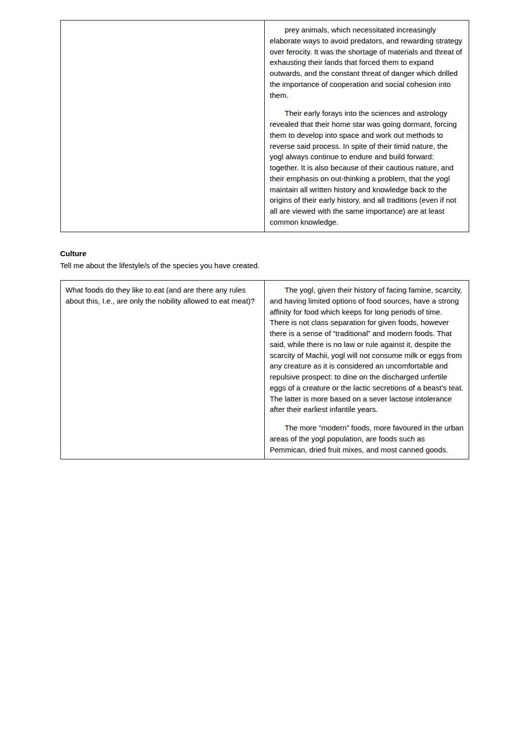| | prey animals, which necessitated increasingly elaborate ways to avoid predators, and rewarding strategy over ferocity. It was the shortage of materials and threat of exhausting their lands that forced them to expand outwards, and the constant threat of danger which drilled the importance of cooperation and social cohesion into them. Their early forays into the sciences and astrology revealed that their home star was going dormant, forcing them to develop into space and work out methods to reverse said process. In spite of their timid nature, the yogl always continue to endure and build forward: together. It is also because of their cautious nature, and their emphasis on out-thinking a problem, that the yogl maintain all written history and knowledge back to the origins of their early history, and all traditions (even if not all are viewed with the same importance) are at least common knowledge. |
Culture
Tell me about the lifestyle/s of the species you have created.
| What foods do they like to eat (and are there any rules about this, I.e., are only the nobility allowed to eat meat)? | The yogl, given their history of facing famine, scarcity, and having limited options of food sources, have a strong affinity for food which keeps for long periods of time. There is not class separation for given foods, however there is a sense of “traditional” and modern foods. That said, while there is no law or rule against it, despite the scarcity of Machii, yogl will not consume milk or eggs from any creature as it is considered an uncomfortable and repulsive prospect: to dine on the discharged unfertile eggs of a creature or the lactic secretions of a beast’s teat. The latter is more based on a sever lactose intolerance after their earliest infantile years. The more “modern” foods, more favoured in the urban areas of the yogl population, are foods such as Pemmican, dried fruit mixes, and most canned goods. |